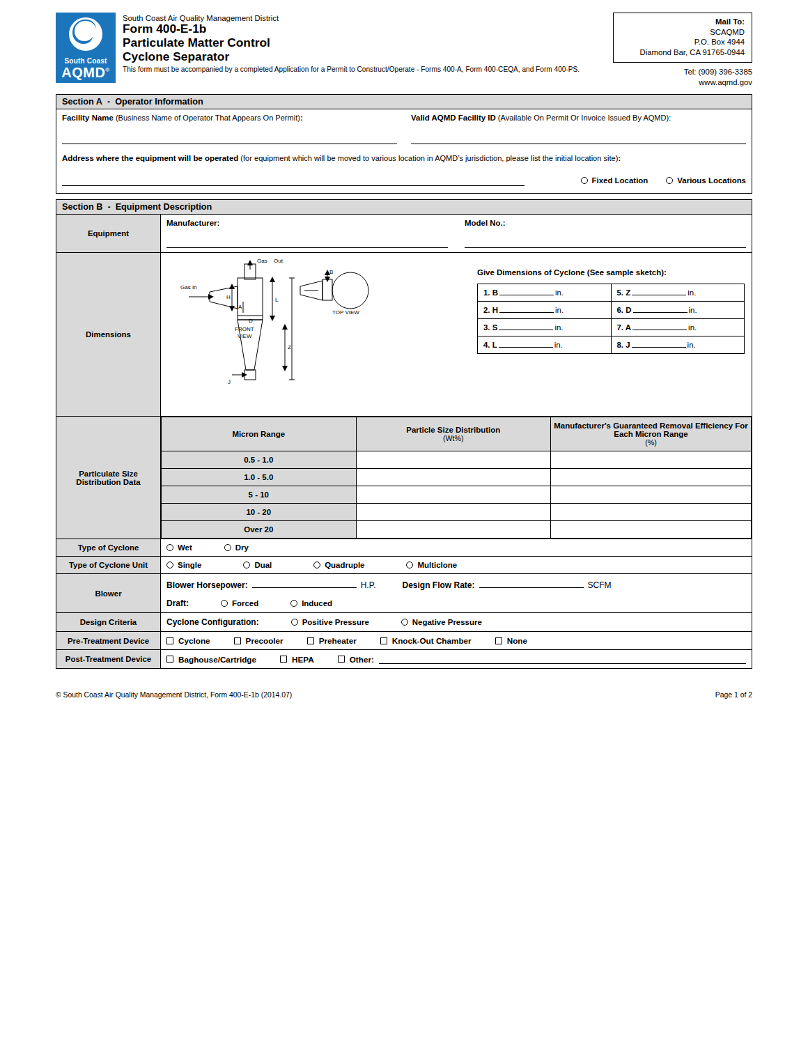South Coast
AQMD®
South Coast Air Quality Management District
Form 400-E-1b
Particulate Matter Control
Cyclone Separator
This form must be accompanied by a completed Application for a Permit to Construct/Operate - Forms 400-A, Form 400-CEQA, and Form 400-PS.
Mail To:
SCAQMD
P.O. Box 4944
Diamond Bar, CA 91765-0944
Tel: (909) 396-3385
www.aqmd.gov
Section A - Operator Information
Facility Name (Business Name of Operator That Appears On Permit):
Valid AQMD Facility ID (Available On Permit Or Invoice Issued By AQMD):
Address where the equipment will be operated (for equipment which will be moved to various location in AQMD’s jurisdiction, please list the initial location site):
Fixed Location Various Locations
Section B - Equipment Description
| Equipment | Manufacturer: Model No.: |
| Dimensions | Gas In Gas Out H A D L Z J FRONT VIEW B TOP VIEW Give Dimensions of Cyclone (See sample sketch): / 1. B in. / 5. Z in. / / 2. H in. / 6. D in. / / 3. S in. / 7. A in. / / 4. L in. / 8. J in. / |
| Particulate Size Distribution Data | / Micron Range / Particle Size Distribution (Wt%) / Manufacturer's Guaranteed Removal Efficiency For Each Micron Range (%) / / --- / --- / --- / / 0.5 - 1.0 / / / / 1.0 - 5.0 / / / / 5 - 10 / / / / 10 - 20 / / / / Over 20 / / / |
| Type of Cyclone | Wet Dry |
| Type of Cyclone Unit | Single Dual Quadruple Multiclone |
| Blower | Blower Horsepower: H.P. Design Flow Rate: SCFM Draft: Forced Induced |
| Design Criteria | Cyclone Configuration: Positive Pressure Negative Pressure |
| Pre-Treatment Device | Cyclone Precooler Preheater Knock-Out Chamber None |
| Post-Treatment Device | Baghouse/Cartridge HEPA Other: |
© South Coast Air Quality Management District, Form 400-E-1b (2014.07)
Page 1 of 2